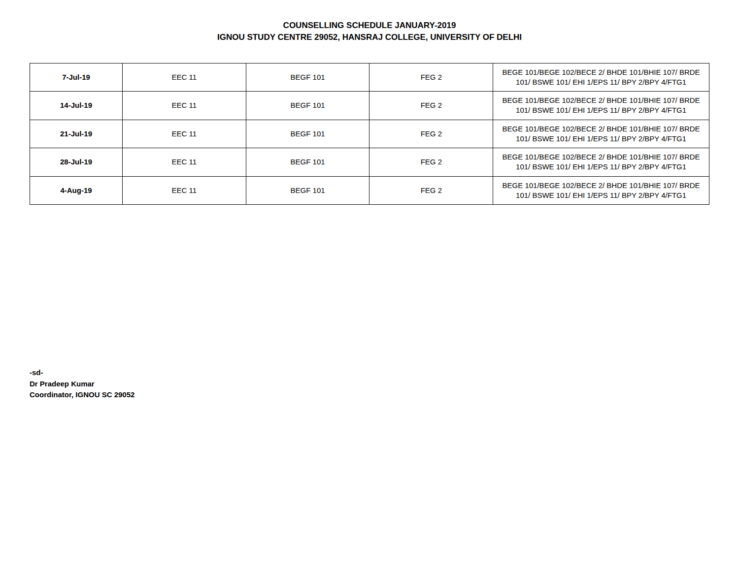COUNSELLING SCHEDULE JANUARY-2019
IGNOU STUDY CENTRE 29052, HANSRAJ COLLEGE, UNIVERSITY OF DELHI
| 7-Jul-19 | EEC 11 | BEGF 101 | FEG 2 | BEGE 101/BEGE 102/BECE 2/ BHDE 101/BHIE 107/ BRDE 101/ BSWE 101/ EHI 1/EPS 11/ BPY 2/BPY 4/FTG1 |
| 14-Jul-19 | EEC 11 | BEGF 101 | FEG 2 | BEGE 101/BEGE 102/BECE 2/ BHDE 101/BHIE 107/ BRDE 101/ BSWE 101/ EHI 1/EPS 11/ BPY 2/BPY 4/FTG1 |
| 21-Jul-19 | EEC 11 | BEGF 101 | FEG 2 | BEGE 101/BEGE 102/BECE 2/ BHDE 101/BHIE 107/ BRDE 101/ BSWE 101/ EHI 1/EPS 11/ BPY 2/BPY 4/FTG1 |
| 28-Jul-19 | EEC 11 | BEGF 101 | FEG 2 | BEGE 101/BEGE 102/BECE 2/ BHDE 101/BHIE 107/ BRDE 101/ BSWE 101/ EHI 1/EPS 11/ BPY 2/BPY 4/FTG1 |
| 4-Aug-19 | EEC 11 | BEGF 101 | FEG 2 | BEGE 101/BEGE 102/BECE 2/ BHDE 101/BHIE 107/ BRDE 101/ BSWE 101/ EHI 1/EPS 11/ BPY 2/BPY 4/FTG1 |
-sd-
Dr Pradeep Kumar
Coordinator, IGNOU SC 29052